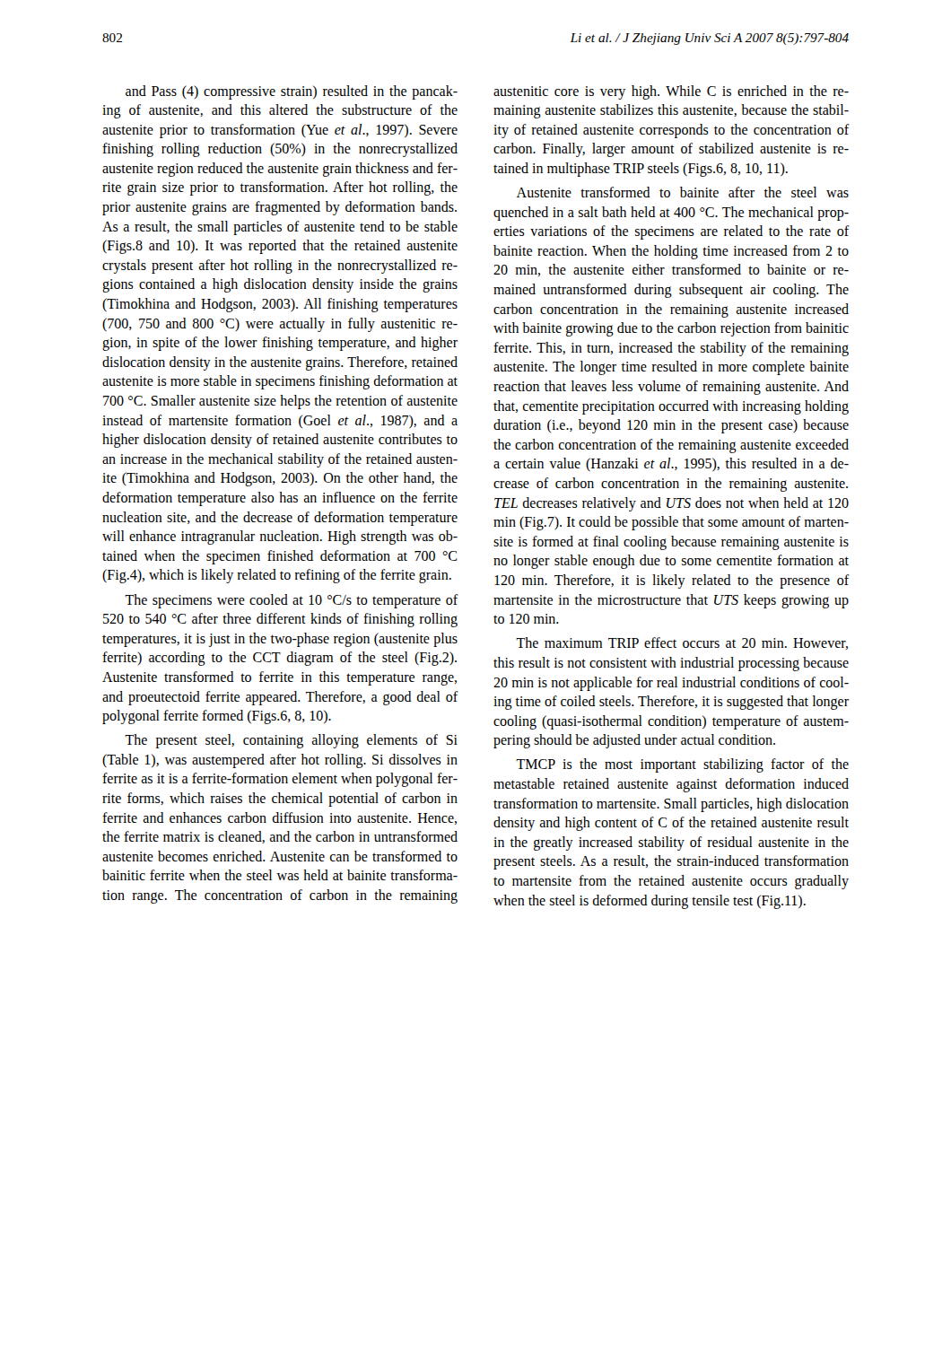802 Li et al. / J Zhejiang Univ Sci A 2007 8(5):797-804
and Pass (4) compressive strain) resulted in the pancaking of austenite, and this altered the substructure of the austenite prior to transformation (Yue et al., 1997). Severe finishing rolling reduction (50%) in the nonrecrystallized austenite region reduced the austenite grain thickness and ferrite grain size prior to transformation. After hot rolling, the prior austenite grains are fragmented by deformation bands. As a result, the small particles of austenite tend to be stable (Figs.8 and 10). It was reported that the retained austenite crystals present after hot rolling in the nonrecrystallized regions contained a high dislocation density inside the grains (Timokhina and Hodgson, 2003). All finishing temperatures (700, 750 and 800 °C) were actually in fully austenitic region, in spite of the lower finishing temperature, and higher dislocation density in the austenite grains. Therefore, retained austenite is more stable in specimens finishing deformation at 700 °C. Smaller austenite size helps the retention of austenite instead of martensite formation (Goel et al., 1987), and a higher dislocation density of retained austenite contributes to an increase in the mechanical stability of the retained austenite (Timokhina and Hodgson, 2003). On the other hand, the deformation temperature also has an influence on the ferrite nucleation site, and the decrease of deformation temperature will enhance intragranular nucleation. High strength was obtained when the specimen finished deformation at 700 °C (Fig.4), which is likely related to refining of the ferrite grain.
The specimens were cooled at 10 °C/s to temperature of 520 to 540 °C after three different kinds of finishing rolling temperatures, it is just in the two-phase region (austenite plus ferrite) according to the CCT diagram of the steel (Fig.2). Austenite transformed to ferrite in this temperature range, and proeutectoid ferrite appeared. Therefore, a good deal of polygonal ferrite formed (Figs.6, 8, 10).
The present steel, containing alloying elements of Si (Table 1), was austempered after hot rolling. Si dissolves in ferrite as it is a ferrite-formation element when polygonal ferrite forms, which raises the chemical potential of carbon in ferrite and enhances carbon diffusion into austenite. Hence, the ferrite matrix is cleaned, and the carbon in untransformed austenite becomes enriched. Austenite can be transformed to bainitic ferrite when the steel was held at bainite transformation range. The concentration of carbon in the remaining austenitic core is very high. While C is enriched in the remaining austenite stabilizes this austenite, because the stability of retained austenite corresponds to the concentration of carbon. Finally, larger amount of stabilized austenite is retained in multiphase TRIP steels (Figs.6, 8, 10, 11).
Austenite transformed to bainite after the steel was quenched in a salt bath held at 400 °C. The mechanical properties variations of the specimens are related to the rate of bainite reaction. When the holding time increased from 2 to 20 min, the austenite either transformed to bainite or remained untransformed during subsequent air cooling. The carbon concentration in the remaining austenite increased with bainite growing due to the carbon rejection from bainitic ferrite. This, in turn, increased the stability of the remaining austenite. The longer time resulted in more complete bainite reaction that leaves less volume of remaining austenite. And that, cementite precipitation occurred with increasing holding duration (i.e., beyond 120 min in the present case) because the carbon concentration of the remaining austenite exceeded a certain value (Hanzaki et al., 1995), this resulted in a decrease of carbon concentration in the remaining austenite. TEL decreases relatively and UTS does not when held at 120 min (Fig.7). It could be possible that some amount of martensite is formed at final cooling because remaining austenite is no longer stable enough due to some cementite formation at 120 min. Therefore, it is likely related to the presence of martensite in the microstructure that UTS keeps growing up to 120 min.
The maximum TRIP effect occurs at 20 min. However, this result is not consistent with industrial processing because 20 min is not applicable for real industrial conditions of cooling time of coiled steels. Therefore, it is suggested that longer cooling (quasi-isothermal condition) temperature of austempering should be adjusted under actual condition.
TMCP is the most important stabilizing factor of the metastable retained austenite against deformation induced transformation to martensite. Small particles, high dislocation density and high content of C of the retained austenite result in the greatly increased stability of residual austenite in the present steels. As a result, the strain-induced transformation to martensite from the retained austenite occurs gradually when the steel is deformed during tensile test (Fig.11).